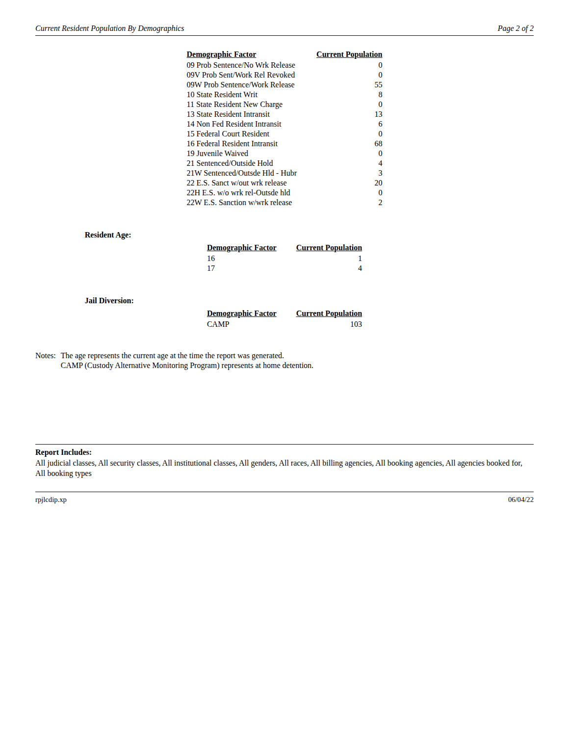Current Resident Population By Demographics Page 2 of 2
| Demographic Factor | Current Population |
| --- | --- |
| 09 Prob Sentence/No Wrk Release | 0 |
| 09V Prob Sent/Work Rel Revoked | 0 |
| 09W Prob Sentence/Work Release | 55 |
| 10 State Resident Writ | 8 |
| 11 State Resident New Charge | 0 |
| 13 State Resident Intransit | 13 |
| 14 Non Fed Resident Intransit | 6 |
| 15 Federal Court Resident | 0 |
| 16 Federal Resident Intransit | 68 |
| 19 Juvenile Waived | 0 |
| 21 Sentenced/Outside Hold | 4 |
| 21W Sentenced/Outsde Hld - Hubr | 3 |
| 22 E.S. Sanct w/out wrk release | 20 |
| 22H E.S. w/o wrk rel-Outsde hld | 0 |
| 22W E.S. Sanction w/wrk release | 2 |
Resident Age:
| Demographic Factor | Current Population |
| --- | --- |
| 16 | 1 |
| 17 | 4 |
Jail Diversion:
| Demographic Factor | Current Population |
| --- | --- |
| CAMP | 103 |
Notes:
The age represents the current age at the time the report was generated.
CAMP (Custody Alternative Monitoring Program) represents at home detention.
Report Includes:
All judicial classes, All security classes, All institutional classes, All genders, All races, All billing agencies, All booking agencies, All agencies booked for, All booking types
rpjlcdip.xp 06/04/22